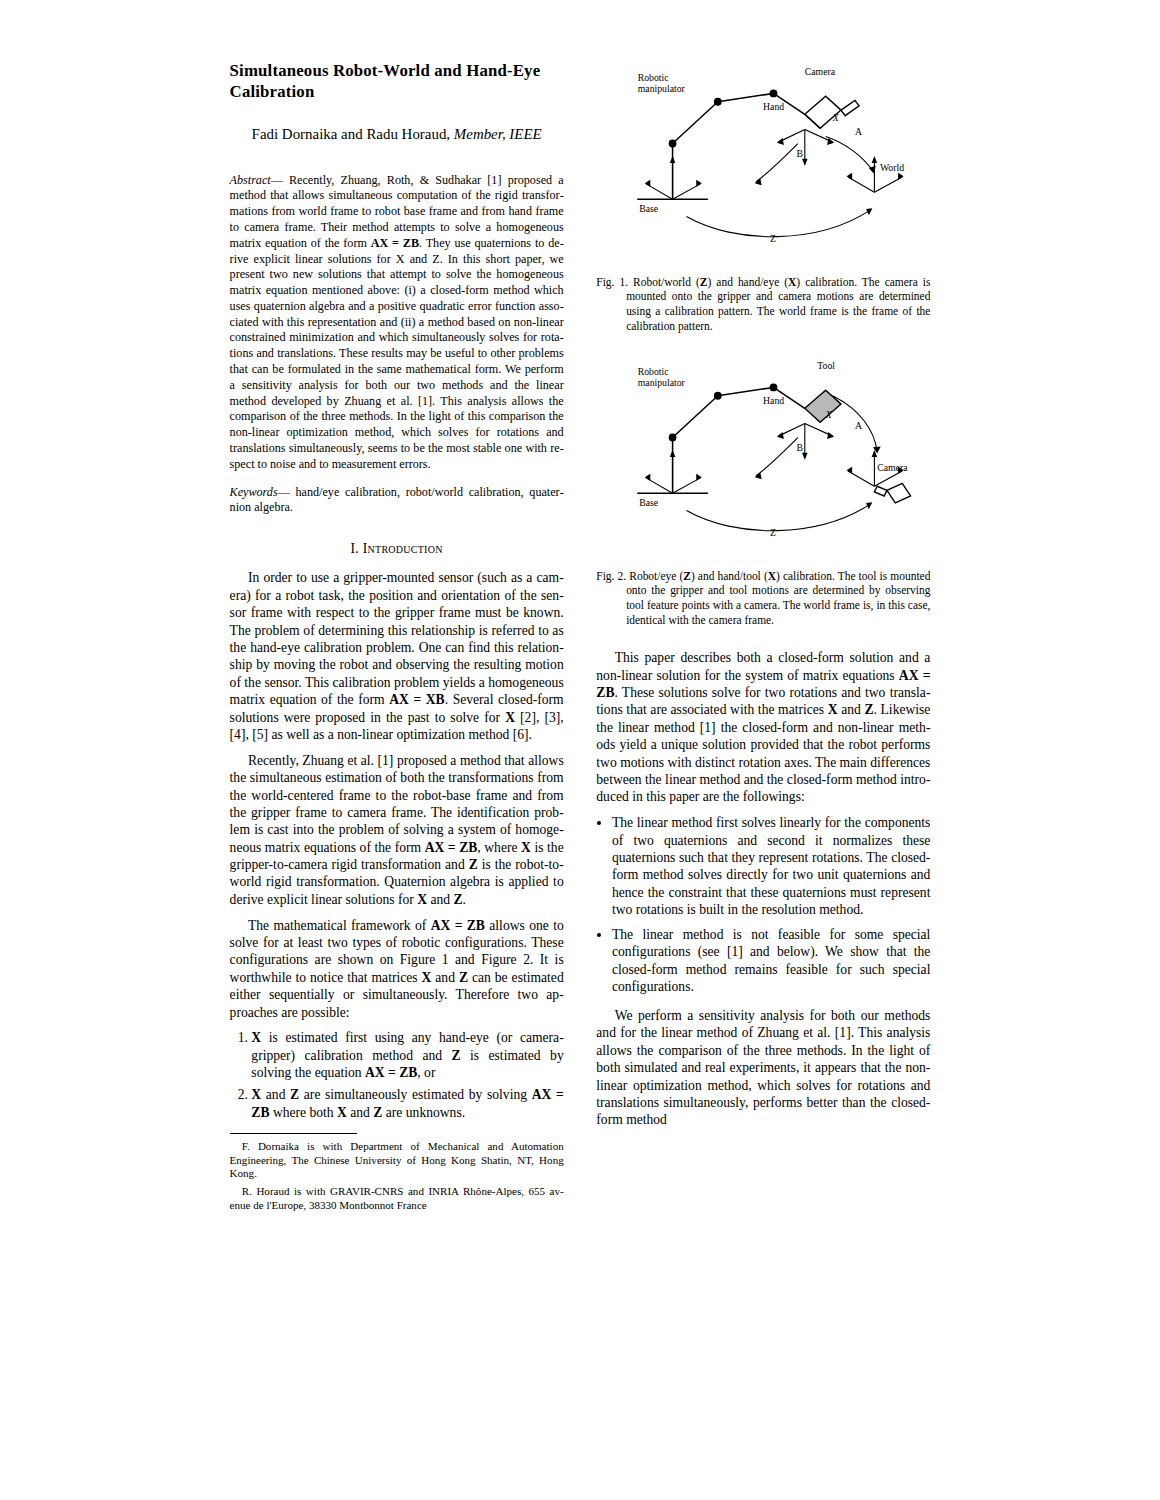Simultaneous Robot-World and Hand-Eye Calibration
Fadi Dornaika and Radu Horaud, Member, IEEE
Abstract— Recently, Zhuang, Roth, & Sudhakar [1] proposed a method that allows simultaneous computation of the rigid transformations from world frame to robot base frame and from hand frame to camera frame. Their method attempts to solve a homogeneous matrix equation of the form AX = ZB. They use quaternions to derive explicit linear solutions for X and Z. In this short paper, we present two new solutions that attempt to solve the homogeneous matrix equation mentioned above: (i) a closed-form method which uses quaternion algebra and a positive quadratic error function associated with this representation and (ii) a method based on non-linear constrained minimization and which simultaneously solves for rotations and translations. These results may be useful to other problems that can be formulated in the same mathematical form. We perform a sensitivity analysis for both our two methods and the linear method developed by Zhuang et al. [1]. This analysis allows the comparison of the three methods. In the light of this comparison the non-linear optimization method, which solves for rotations and translations simultaneously, seems to be the most stable one with respect to noise and to measurement errors.
Keywords— hand/eye calibration, robot/world calibration, quaternion algebra.
I. Introduction
In order to use a gripper-mounted sensor (such as a camera) for a robot task, the position and orientation of the sensor frame with respect to the gripper frame must be known. The problem of determining this relationship is referred to as the hand-eye calibration problem. One can find this relationship by moving the robot and observing the resulting motion of the sensor. This calibration problem yields a homogeneous matrix equation of the form AX = XB. Several closed-form solutions were proposed in the past to solve for X [2], [3], [4], [5] as well as a non-linear optimization method [6].
Recently, Zhuang et al. [1] proposed a method that allows the simultaneous estimation of both the transformations from the world-centered frame to the robot-base frame and from the gripper frame to camera frame. The identification problem is cast into the problem of solving a system of homogeneous matrix equations of the form AX = ZB, where X is the gripper-to-camera rigid transformation and Z is the robot-to-world rigid transformation. Quaternion algebra is applied to derive explicit linear solutions for X and Z.
The mathematical framework of AX = ZB allows one to solve for at least two types of robotic configurations. These configurations are shown on Figure 1 and Figure 2. It is worthwhile to notice that matrices X and Z can be estimated either sequentially or simultaneously. Therefore two approaches are possible:
X is estimated first using any hand-eye (or camera-gripper) calibration method and Z is estimated by solving the equation AX = ZB, or
X and Z are simultaneously estimated by solving AX = ZB where both X and Z are unknowns.
F. Dornaika is with Department of Mechanical and Automation Engineering, The Chinese University of Hong Kong Shatin, NT, Hong Kong.
R. Horaud is with GRAVIR-CNRS and INRIA Rhône-Alpes, 655 avenue de l'Europe, 38330 Montbonnot France
Robotic manipulator Camera Hand X A B World Base Z
Fig. 1. Robot/world (Z) and hand/eye (X) calibration. The camera is mounted onto the gripper and camera motions are determined using a calibration pattern. The world frame is the frame of the calibration pattern.
Robotic manipulator Tool Hand X A B Camera Base Z
Fig. 2. Robot/eye (Z) and hand/tool (X) calibration. The tool is mounted onto the gripper and tool motions are determined by observing tool feature points with a camera. The world frame is, in this case, identical with the camera frame.
This paper describes both a closed-form solution and a non-linear solution for the system of matrix equations AX = ZB. These solutions solve for two rotations and two translations that are associated with the matrices X and Z. Likewise the linear method [1] the closed-form and non-linear methods yield a unique solution provided that the robot performs two motions with distinct rotation axes. The main differences between the linear method and the closed-form method introduced in this paper are the followings:
The linear method first solves linearly for the components of two quaternions and second it normalizes these quaternions such that they represent rotations. The closed-form method solves directly for two unit quaternions and hence the constraint that these quaternions must represent two rotations is built in the resolution method.
The linear method is not feasible for some special configurations (see [1] and below). We show that the closed-form method remains feasible for such special configurations.
We perform a sensitivity analysis for both our methods and for the linear method of Zhuang et al. [1]. This analysis allows the comparison of the three methods. In the light of both simulated and real experiments, it appears that the non-linear optimization method, which solves for rotations and translations simultaneously, performs better than the closed-form method